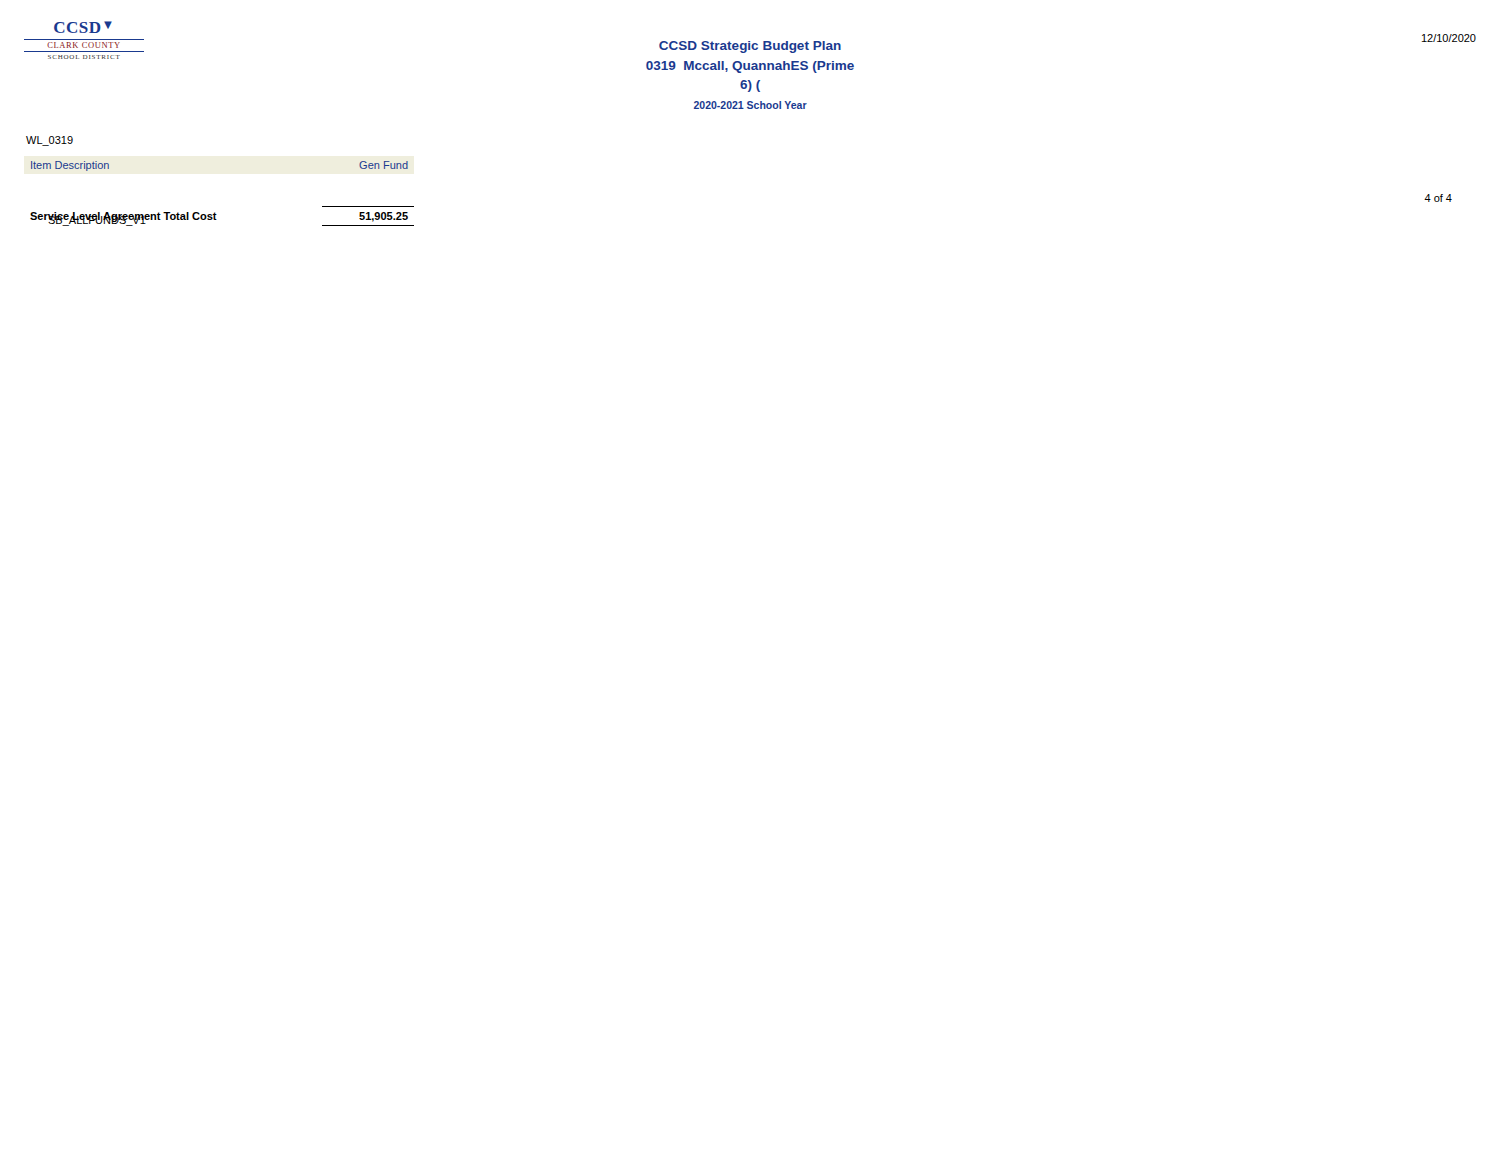CCSD▼
CLARK COUNTY
SCHOOL DISTRICT
CCSD Strategic Budget Plan
0319 Mccall, QuannahES (Prime
6) (
2020-2021 School Year
12/10/2020
WL_0319
| Item Description | Gen Fund |
| --- | --- |
| Service Level Agreement Total Cost | 51,905.25 |
SB_ALLFUNDS_V1
4 of 4